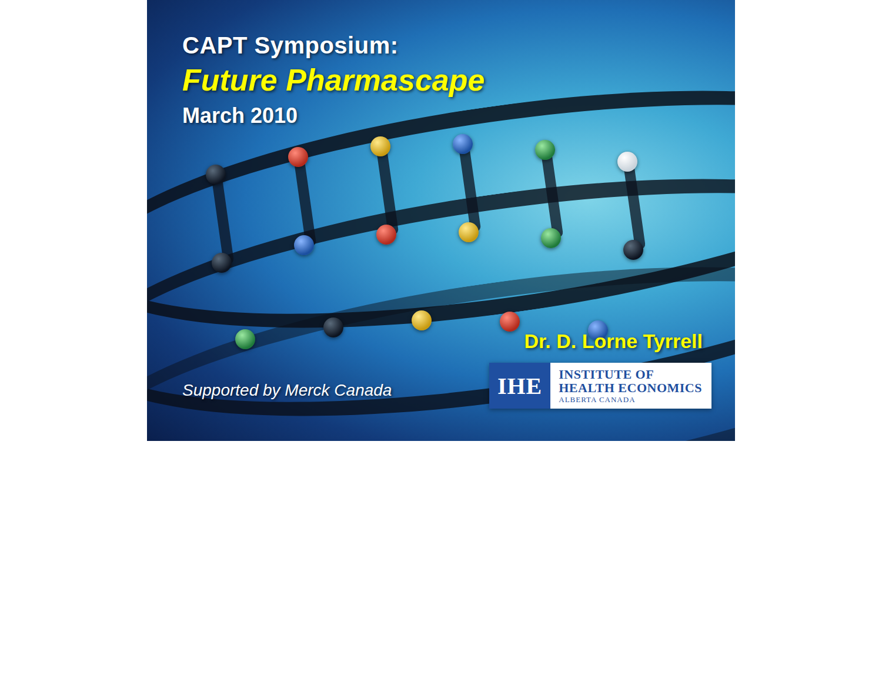CAPT Symposium:
Future Pharmascape
March 2010
Dr. D. Lorne Tyrrell
Supported by Merck Canada
IHE
INSTITUTE OF HEALTH ECONOMICS ALBERTA CANADA